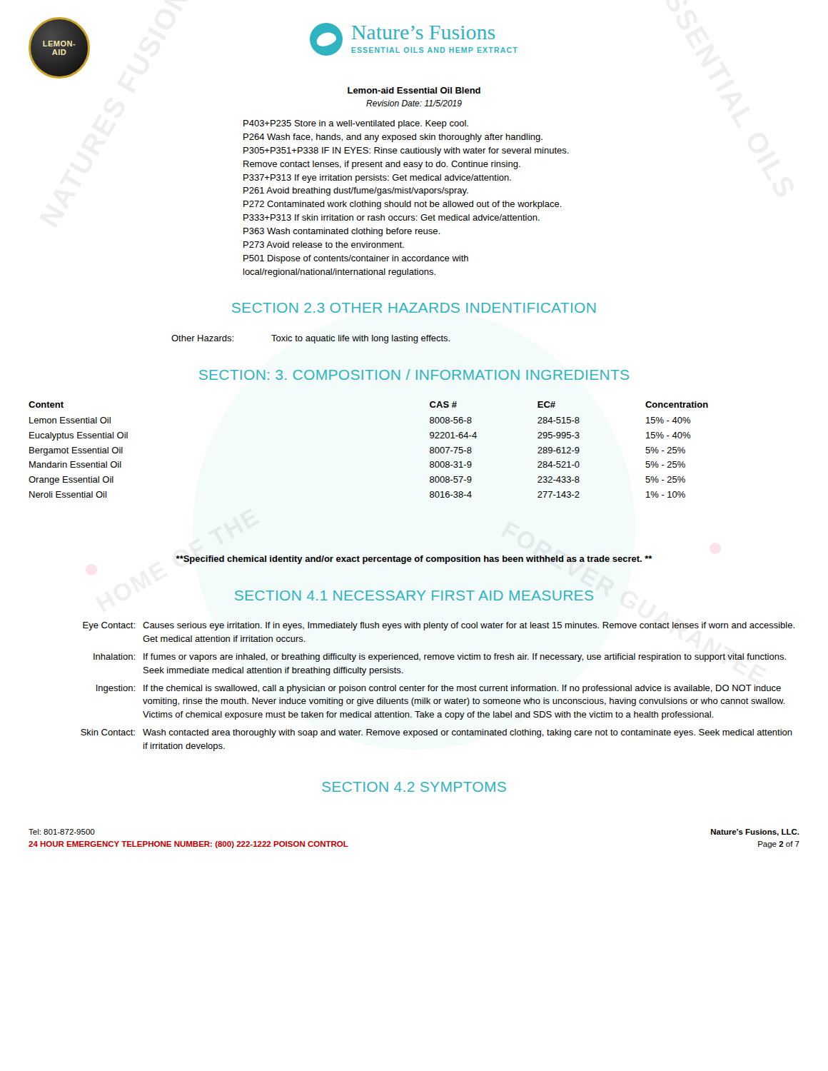NATURES FUSIONS ESSENTIAL OILS
ESSENTIAL OILS
HOME OF THE
FOREVER GUARANTEE
LEMON-
AID
Nature’s Fusions
Essential Oils and Hemp Extract
Lemon-aid Essential Oil Blend
Revision Date: 11/5/2019
P403+P235 Store in a well-ventilated place. Keep cool.
P264 Wash face, hands, and any exposed skin thoroughly after handling.
P305+P351+P338 IF IN EYES: Rinse cautiously with water for several minutes.
Remove contact lenses, if present and easy to do. Continue rinsing.
P337+P313 If eye irritation persists: Get medical advice/attention.
P261 Avoid breathing dust/fume/gas/mist/vapors/spray.
P272 Contaminated work clothing should not be allowed out of the workplace.
P333+P313 If skin irritation or rash occurs: Get medical advice/attention.
P363 Wash contaminated clothing before reuse.
P273 Avoid release to the environment.
P501 Dispose of contents/container in accordance with
local/regional/national/international regulations.
SECTION 2.3 OTHER HAZARDS INDENTIFICATION
Other Hazards: Toxic to aquatic life with long lasting effects.
SECTION: 3. COMPOSITION / INFORMATION INGREDIENTS
| Content | CAS # | EC# | Concentration |
| --- | --- | --- | --- |
| Lemon Essential Oil | 8008-56-8 | 284-515-8 | 15% - 40% |
| Eucalyptus Essential Oil | 92201-64-4 | 295-995-3 | 15% - 40% |
| Bergamot Essential Oil | 8007-75-8 | 289-612-9 | 5% - 25% |
| Mandarin Essential Oil | 8008-31-9 | 284-521-0 | 5% - 25% |
| Orange Essential Oil | 8008-57-9 | 232-433-8 | 5% - 25% |
| Neroli Essential Oil | 8016-38-4 | 277-143-2 | 1% - 10% |
**Specified chemical identity and/or exact percentage of composition has been withheld as a trade secret. **
SECTION 4.1 NECESSARY FIRST AID MEASURES
| Eye Contact: | Causes serious eye irritation. If in eyes, Immediately flush eyes with plenty of cool water for at least 15 minutes. Remove contact lenses if worn and accessible. Get medical attention if irritation occurs. |
| Inhalation: | If fumes or vapors are inhaled, or breathing difficulty is experienced, remove victim to fresh air. If necessary, use artificial respiration to support vital functions. Seek immediate medical attention if breathing difficulty persists. |
| Ingestion: | If the chemical is swallowed, call a physician or poison control center for the most current information. If no professional advice is available, DO NOT induce vomiting, rinse the mouth. Never induce vomiting or give diluents (milk or water) to someone who is unconscious, having convulsions or who cannot swallow. Victims of chemical exposure must be taken for medical attention. Take a copy of the label and SDS with the victim to a health professional. |
| Skin Contact: | Wash contacted area thoroughly with soap and water. Remove exposed or contaminated clothing, taking care not to contaminate eyes. Seek medical attention if irritation develops. |
SECTION 4.2 SYMPTOMS
Tel: 801-872-9500
24 HOUR EMERGENCY TELEPHONE NUMBER: (800) 222-1222 POISON CONTROL
Nature’s Fusions, LLC.
Page 2 of 7